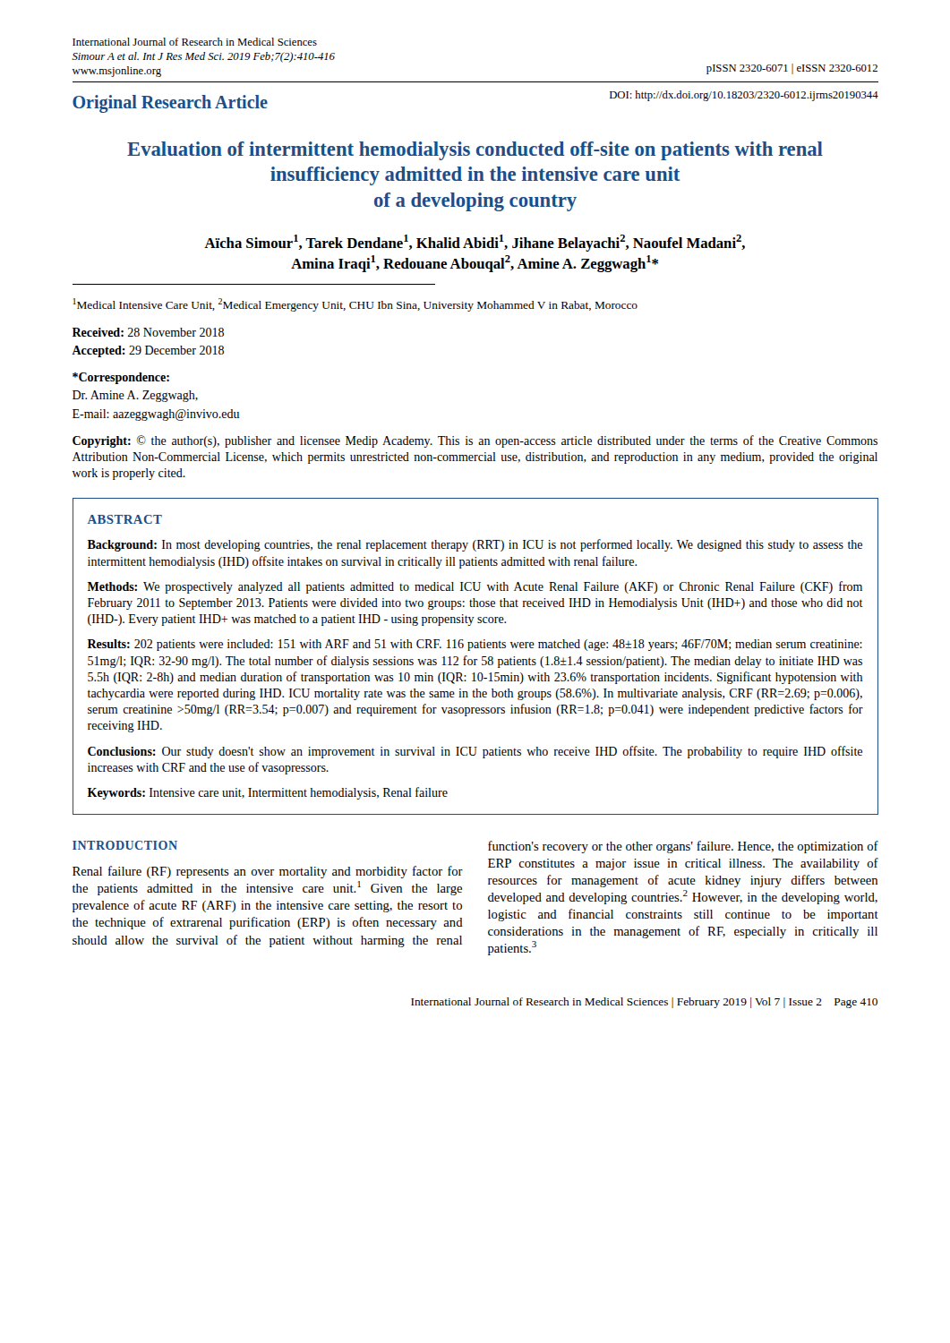International Journal of Research in Medical Sciences
Simour A et al. Int J Res Med Sci. 2019 Feb;7(2):410-416
www.msjonline.org
pISSN 2320-6071 | eISSN 2320-6012
DOI: http://dx.doi.org/10.18203/2320-6012.ijrms20190344
Original Research Article
Evaluation of intermittent hemodialysis conducted off-site on patients with renal insufficiency admitted in the intensive care unit
of a developing country
Aïcha Simour1, Tarek Dendane1, Khalid Abidi1, Jihane Belayachi2, Naoufel Madani2,
Amina Iraqi1, Redouane Abouqal2, Amine A. Zeggwagh1*
1Medical Intensive Care Unit, 2Medical Emergency Unit, CHU Ibn Sina, University Mohammed V in Rabat, Morocco
Received: 28 November 2018
Accepted: 29 December 2018
*Correspondence:
Dr. Amine A. Zeggwagh,
E-mail: aazeggwagh@invivo.edu
Copyright: © the author(s), publisher and licensee Medip Academy. This is an open-access article distributed under the terms of the Creative Commons Attribution Non-Commercial License, which permits unrestricted non-commercial use, distribution, and reproduction in any medium, provided the original work is properly cited.
ABSTRACT
Background: In most developing countries, the renal replacement therapy (RRT) in ICU is not performed locally. We designed this study to assess the intermittent hemodialysis (IHD) offsite intakes on survival in critically ill patients admitted with renal failure.
Methods: We prospectively analyzed all patients admitted to medical ICU with Acute Renal Failure (AKF) or Chronic Renal Failure (CKF) from February 2011 to September 2013. Patients were divided into two groups: those that received IHD in Hemodialysis Unit (IHD+) and those who did not (IHD-). Every patient IHD+ was matched to a patient IHD - using propensity score.
Results: 202 patients were included: 151 with ARF and 51 with CRF. 116 patients were matched (age: 48±18 years; 46F/70M; median serum creatinine: 51mg/l; IQR: 32-90 mg/l). The total number of dialysis sessions was 112 for 58 patients (1.8±1.4 session/patient). The median delay to initiate IHD was 5.5h (IQR: 2-8h) and median duration of transportation was 10 min (IQR: 10-15min) with 23.6% transportation incidents. Significant hypotension with tachycardia were reported during IHD. ICU mortality rate was the same in the both groups (58.6%). In multivariate analysis, CRF (RR=2.69; p=0.006), serum creatinine >50mg/l (RR=3.54; p=0.007) and requirement for vasopressors infusion (RR=1.8; p=0.041) were independent predictive factors for receiving IHD.
Conclusions: Our study doesn't show an improvement in survival in ICU patients who receive IHD offsite. The probability to require IHD offsite increases with CRF and the use of vasopressors.
Keywords: Intensive care unit, Intermittent hemodialysis, Renal failure
INTRODUCTION
Renal failure (RF) represents an over mortality and morbidity factor for the patients admitted in the intensive care unit.1 Given the large prevalence of acute RF (ARF) in the intensive care setting, the resort to the technique of extrarenal purification (ERP) is often necessary and should allow the survival of the patient without harming the renal function's recovery or the other organs' failure. Hence, the optimization of ERP constitutes a major issue in critical illness. The availability of resources for management of acute kidney injury differs between developed and developing countries.2 However, in the developing world, logistic and financial constraints still continue to be important considerations in the management of RF, especially in critically ill patients.3
International Journal of Research in Medical Sciences | February 2019 | Vol 7 | Issue 2 Page 410